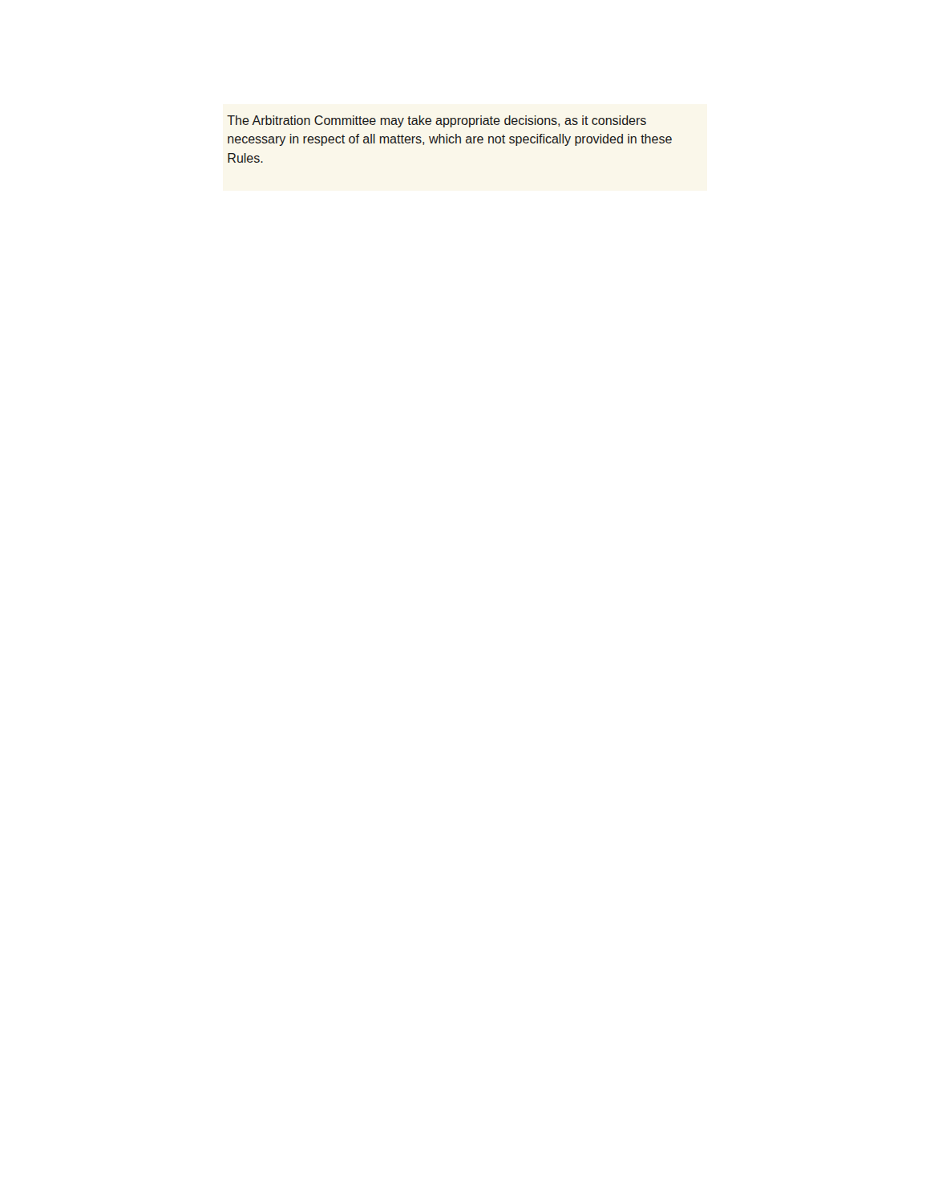The Arbitration Committee may take appropriate decisions, as it considers necessary in respect of all matters, which are not specifically provided in these Rules.